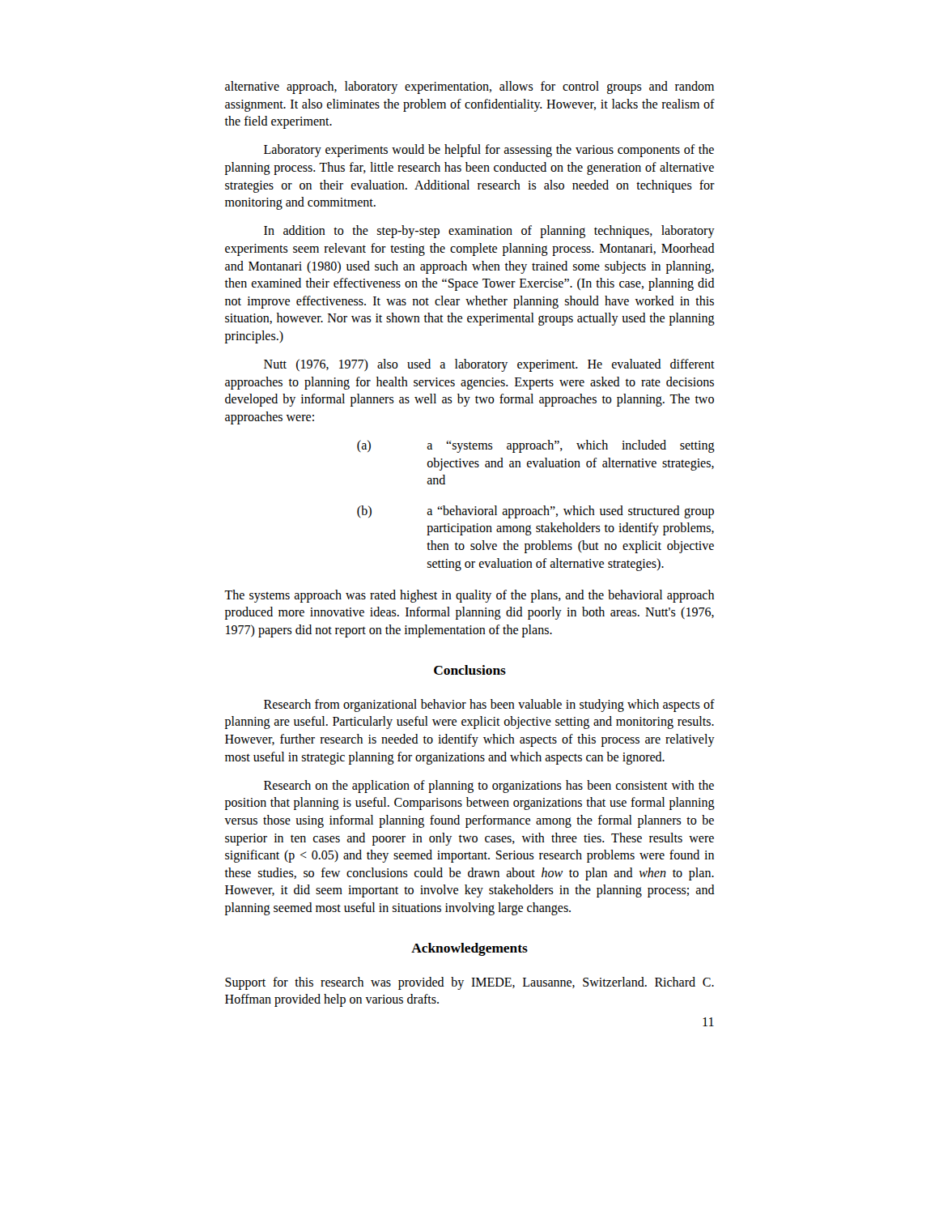alternative approach, laboratory experimentation, allows for control groups and random assignment. It also eliminates the problem of confidentiality. However, it lacks the realism of the field experiment.
Laboratory experiments would be helpful for assessing the various components of the planning process. Thus far, little research has been conducted on the generation of alternative strategies or on their evaluation. Additional research is also needed on techniques for monitoring and commitment.
In addition to the step-by-step examination of planning techniques, laboratory experiments seem relevant for testing the complete planning process. Montanari, Moorhead and Montanari (1980) used such an approach when they trained some subjects in planning, then examined their effectiveness on the “Space Tower Exercise”. (In this case, planning did not improve effectiveness. It was not clear whether planning should have worked in this situation, however. Nor was it shown that the experimental groups actually used the planning principles.)
Nutt (1976, 1977) also used a laboratory experiment. He evaluated different approaches to planning for health services agencies. Experts were asked to rate decisions developed by informal planners as well as by two formal approaches to planning. The two approaches were:
(a) a “systems approach”, which included setting objectives and an evaluation of alternative strategies, and
(b) a “behavioral approach”, which used structured group participation among stakeholders to identify problems, then to solve the problems (but no explicit objective setting or evaluation of alternative strategies).
The systems approach was rated highest in quality of the plans, and the behavioral approach produced more innovative ideas. Informal planning did poorly in both areas. Nutt's (1976, 1977) papers did not report on the implementation of the plans.
Conclusions
Research from organizational behavior has been valuable in studying which aspects of planning are useful. Particularly useful were explicit objective setting and monitoring results. However, further research is needed to identify which aspects of this process are relatively most useful in strategic planning for organizations and which aspects can be ignored.
Research on the application of planning to organizations has been consistent with the position that planning is useful. Comparisons between organizations that use formal planning versus those using informal planning found performance among the formal planners to be superior in ten cases and poorer in only two cases, with three ties. These results were significant (p < 0.05) and they seemed important. Serious research problems were found in these studies, so few conclusions could be drawn about how to plan and when to plan. However, it did seem important to involve key stakeholders in the planning process; and planning seemed most useful in situations involving large changes.
Acknowledgements
Support for this research was provided by IMEDE, Lausanne, Switzerland. Richard C. Hoffman provided help on various drafts.
11